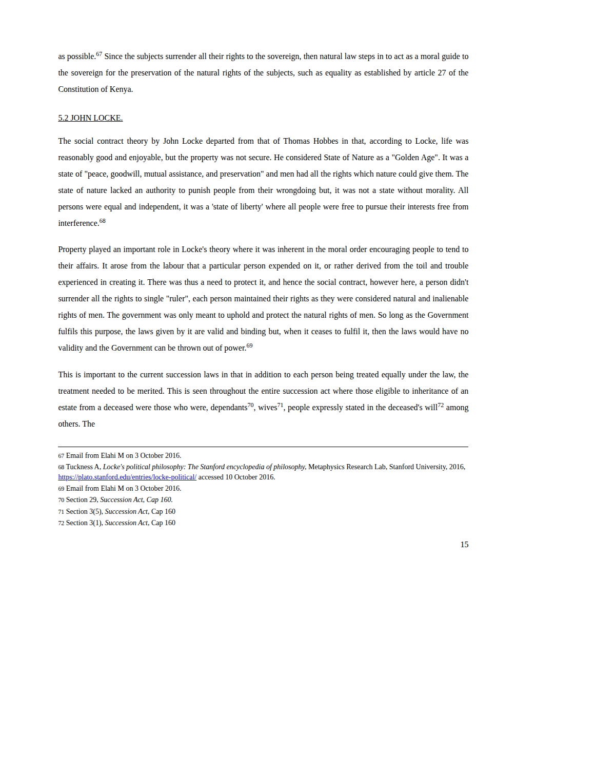as possible.67 Since the subjects surrender all their rights to the sovereign, then natural law steps in to act as a moral guide to the sovereign for the preservation of the natural rights of the subjects, such as equality as established by article 27 of the Constitution of Kenya.
5.2 JOHN LOCKE.
The social contract theory by John Locke departed from that of Thomas Hobbes in that, according to Locke, life was reasonably good and enjoyable, but the property was not secure. He considered State of Nature as a "Golden Age". It was a state of "peace, goodwill, mutual assistance, and preservation" and men had all the rights which nature could give them. The state of nature lacked an authority to punish people from their wrongdoing but, it was not a state without morality. All persons were equal and independent, it was a 'state of liberty' where all people were free to pursue their interests free from interference.68
Property played an important role in Locke's theory where it was inherent in the moral order encouraging people to tend to their affairs. It arose from the labour that a particular person expended on it, or rather derived from the toil and trouble experienced in creating it. There was thus a need to protect it, and hence the social contract, however here, a person didn't surrender all the rights to single "ruler", each person maintained their rights as they were considered natural and inalienable rights of men. The government was only meant to uphold and protect the natural rights of men. So long as the Government fulfils this purpose, the laws given by it are valid and binding but, when it ceases to fulfil it, then the laws would have no validity and the Government can be thrown out of power.69
This is important to the current succession laws in that in addition to each person being treated equally under the law, the treatment needed to be merited. This is seen throughout the entire succession act where those eligible to inheritance of an estate from a deceased were those who were, dependants70, wives71, people expressly stated in the deceased's will72 among others. The
67 Email from Elahi M on 3 October 2016.
68 Tuckness A, Locke's political philosophy: The Stanford encyclopedia of philosophy, Metaphysics Research Lab, Stanford University, 2016, https://plato.stanford.edu/entries/locke-political/ accessed 10 October 2016.
69 Email from Elahi M on 3 October 2016.
70 Section 29, Succession Act, Cap 160.
71 Section 3(5), Succession Act, Cap 160
72 Section 3(1), Succession Act, Cap 160
15